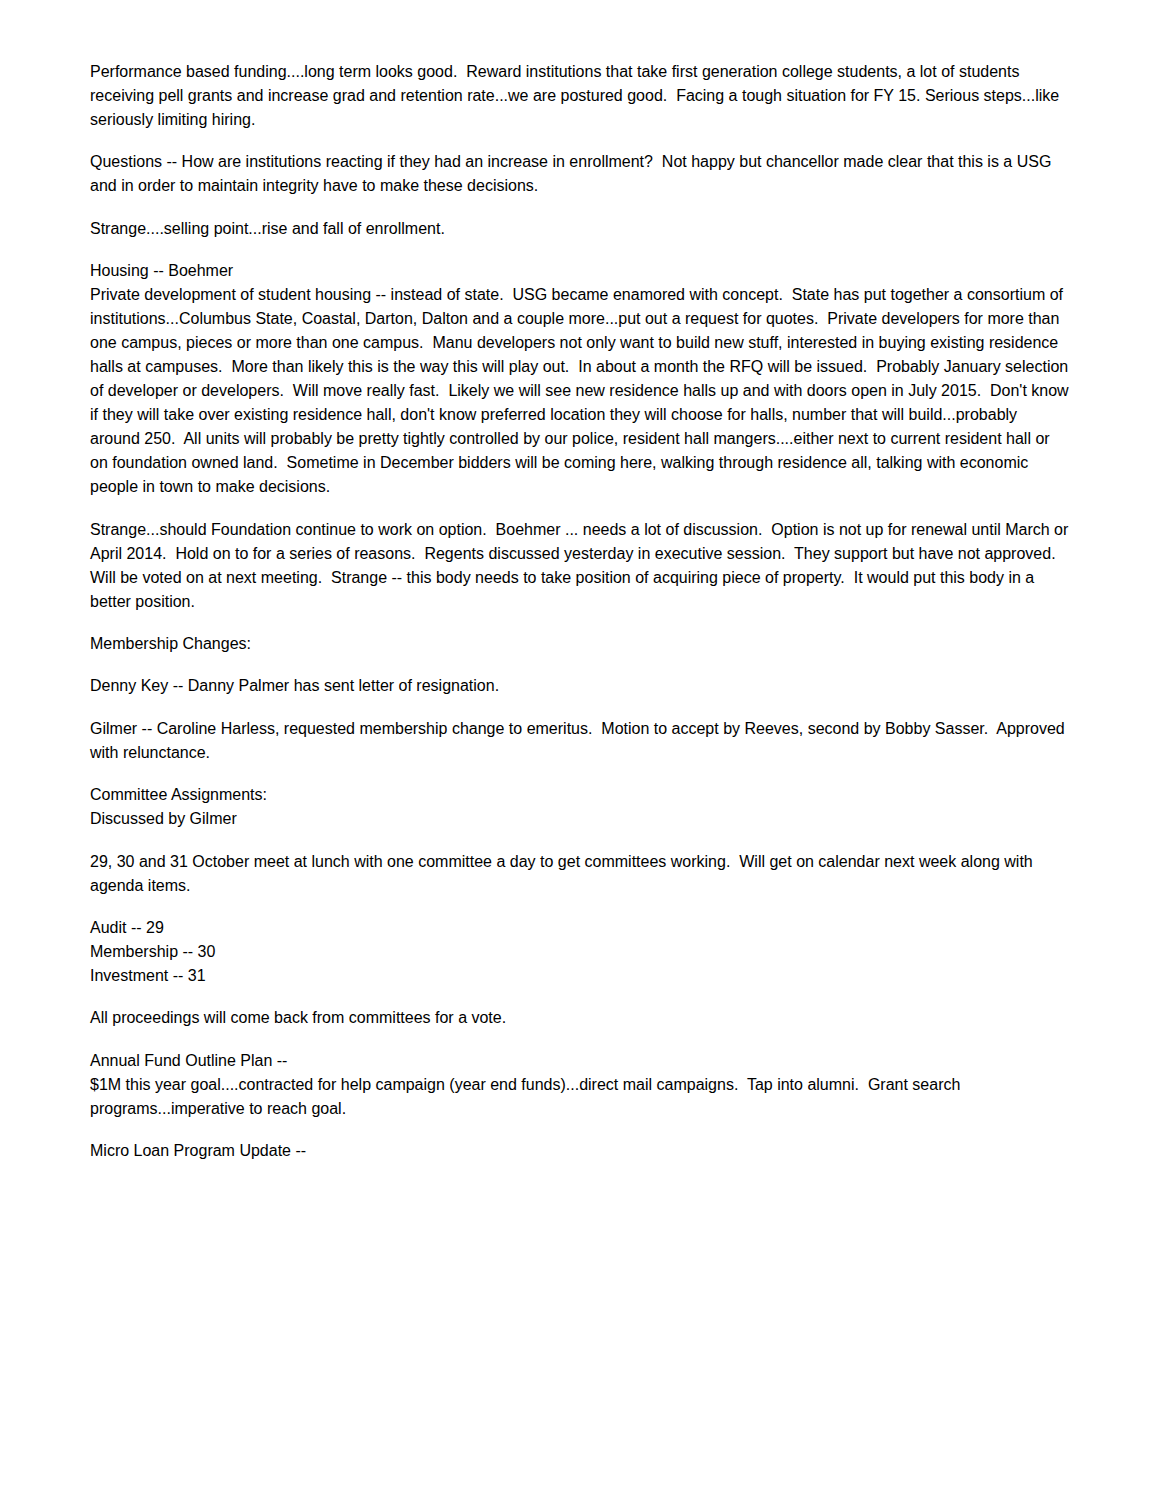Performance based funding....long term looks good. Reward institutions that take first generation college students, a lot of students receiving pell grants and increase grad and retention rate...we are postured good. Facing a tough situation for FY 15. Serious steps...like seriously limiting hiring.
Questions -- How are institutions reacting if they had an increase in enrollment? Not happy but chancellor made clear that this is a USG and in order to maintain integrity have to make these decisions.
Strange....selling point...rise and fall of enrollment.
Housing -- Boehmer
Private development of student housing -- instead of state. USG became enamored with concept. State has put together a consortium of institutions...Columbus State, Coastal, Darton, Dalton and a couple more...put out a request for quotes. Private developers for more than one campus, pieces or more than one campus. Manu developers not only want to build new stuff, interested in buying existing residence halls at campuses. More than likely this is the way this will play out. In about a month the RFQ will be issued. Probably January selection of developer or developers. Will move really fast. Likely we will see new residence halls up and with doors open in July 2015. Don't know if they will take over existing residence hall, don't know preferred location they will choose for halls, number that will build...probably around 250. All units will probably be pretty tightly controlled by our police, resident hall mangers....either next to current resident hall or on foundation owned land. Sometime in December bidders will be coming here, walking through residence all, talking with economic people in town to make decisions.
Strange...should Foundation continue to work on option. Boehmer ... needs a lot of discussion. Option is not up for renewal until March or April 2014. Hold on to for a series of reasons. Regents discussed yesterday in executive session. They support but have not approved. Will be voted on at next meeting. Strange -- this body needs to take position of acquiring piece of property. It would put this body in a better position.
Membership Changes:
Denny Key -- Danny Palmer has sent letter of resignation.
Gilmer -- Caroline Harless, requested membership change to emeritus. Motion to accept by Reeves, second by Bobby Sasser. Approved with relunctance.
Committee Assignments:
Discussed by Gilmer
29, 30 and 31 October meet at lunch with one committee a day to get committees working. Will get on calendar next week along with agenda items.
Audit -- 29
Membership -- 30
Investment -- 31
All proceedings will come back from committees for a vote.
Annual Fund Outline Plan --
$1M this year goal....contracted for help campaign (year end funds)...direct mail campaigns. Tap into alumni. Grant search programs...imperative to reach goal.
Micro Loan Program Update --